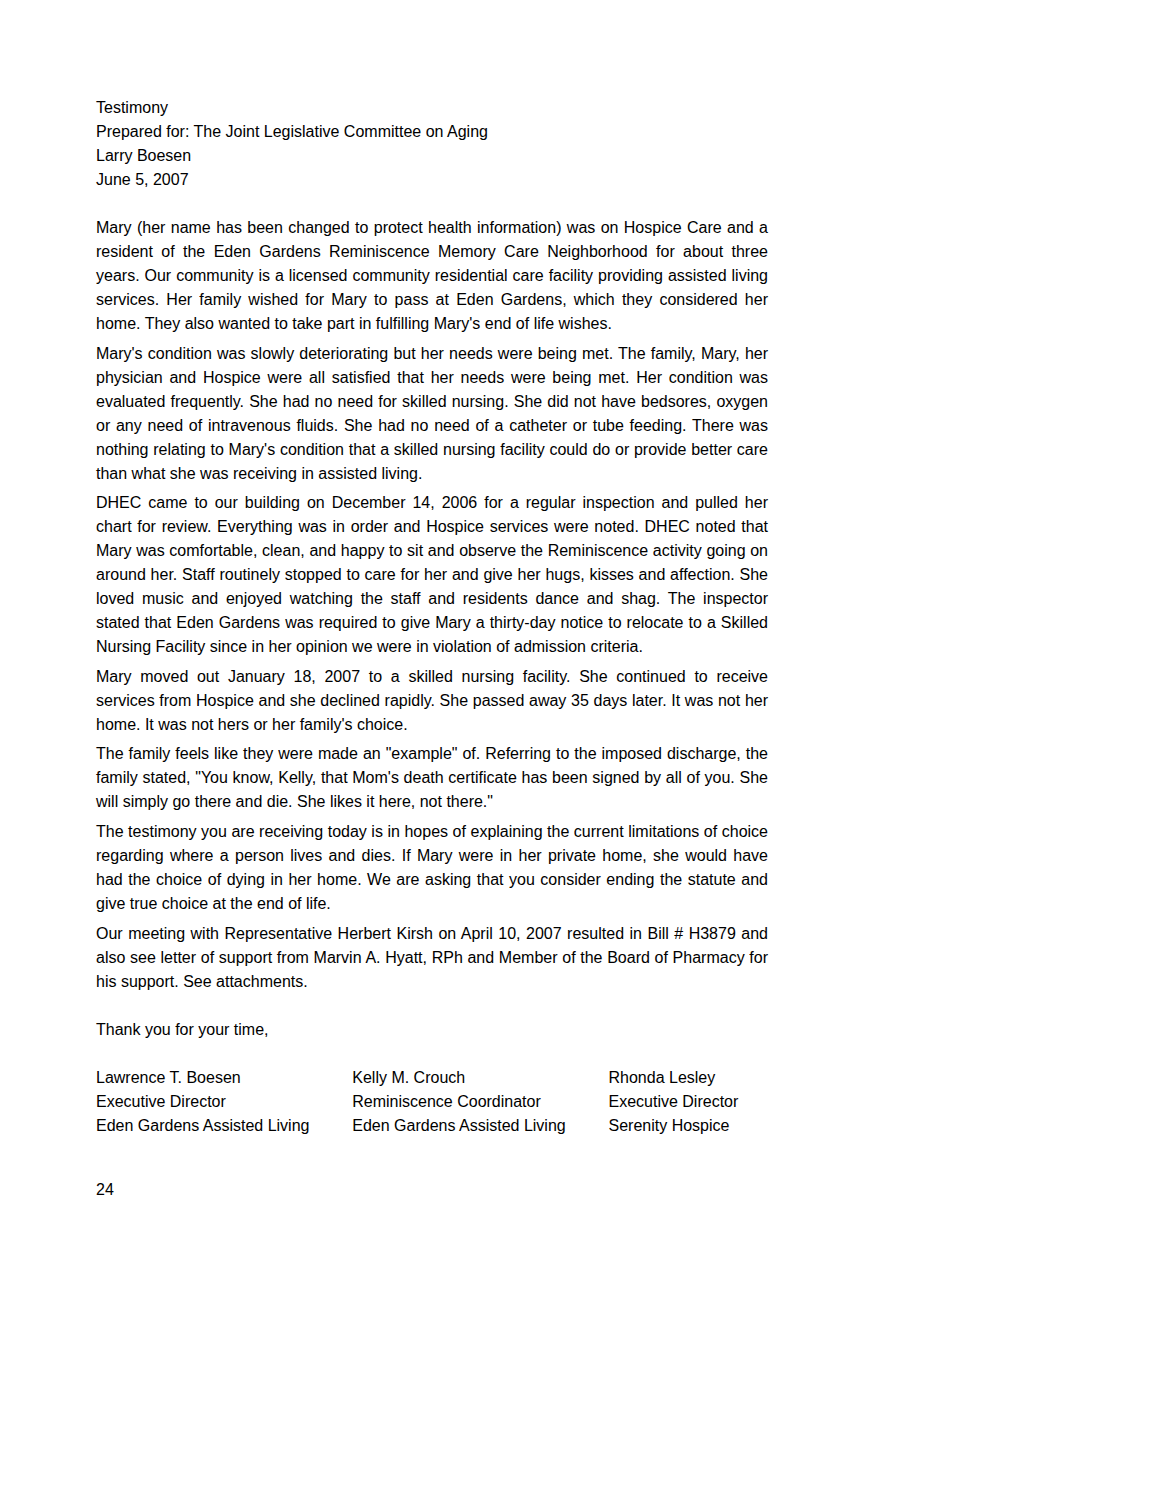Testimony
Prepared for: The Joint Legislative Committee on Aging
Larry Boesen
June 5, 2007
Mary (her name has been changed to protect health information) was on Hospice Care and a resident of the Eden Gardens Reminiscence Memory Care Neighborhood for about three years. Our community is a licensed community residential care facility providing assisted living services. Her family wished for Mary to pass at Eden Gardens, which they considered her home. They also wanted to take part in fulfilling Mary's end of life wishes.
Mary's condition was slowly deteriorating but her needs were being met. The family, Mary, her physician and Hospice were all satisfied that her needs were being met. Her condition was evaluated frequently. She had no need for skilled nursing. She did not have bedsores, oxygen or any need of intravenous fluids. She had no need of a catheter or tube feeding. There was nothing relating to Mary's condition that a skilled nursing facility could do or provide better care than what she was receiving in assisted living.
DHEC came to our building on December 14, 2006 for a regular inspection and pulled her chart for review. Everything was in order and Hospice services were noted. DHEC noted that Mary was comfortable, clean, and happy to sit and observe the Reminiscence activity going on around her. Staff routinely stopped to care for her and give her hugs, kisses and affection. She loved music and enjoyed watching the staff and residents dance and shag. The inspector stated that Eden Gardens was required to give Mary a thirty-day notice to relocate to a Skilled Nursing Facility since in her opinion we were in violation of admission criteria.
Mary moved out January 18, 2007 to a skilled nursing facility. She continued to receive services from Hospice and she declined rapidly. She passed away 35 days later. It was not her home. It was not hers or her family's choice.
The family feels like they were made an "example" of. Referring to the imposed discharge, the family stated, "You know, Kelly, that Mom's death certificate has been signed by all of you. She will simply go there and die. She likes it here, not there."
The testimony you are receiving today is in hopes of explaining the current limitations of choice regarding where a person lives and dies. If Mary were in her private home, she would have had the choice of dying in her home. We are asking that you consider ending the statute and give true choice at the end of life.
Our meeting with Representative Herbert Kirsh on April 10, 2007 resulted in Bill # H3879 and also see letter of support from Marvin A. Hyatt, RPh and Member of the Board of Pharmacy for his support. See attachments.
Thank you for your time,
| Lawrence T. Boesen | Kelly M. Crouch | Rhonda Lesley |
| Executive Director | Reminiscence Coordinator | Executive Director |
| Eden Gardens Assisted Living | Eden Gardens Assisted Living | Serenity Hospice |
24